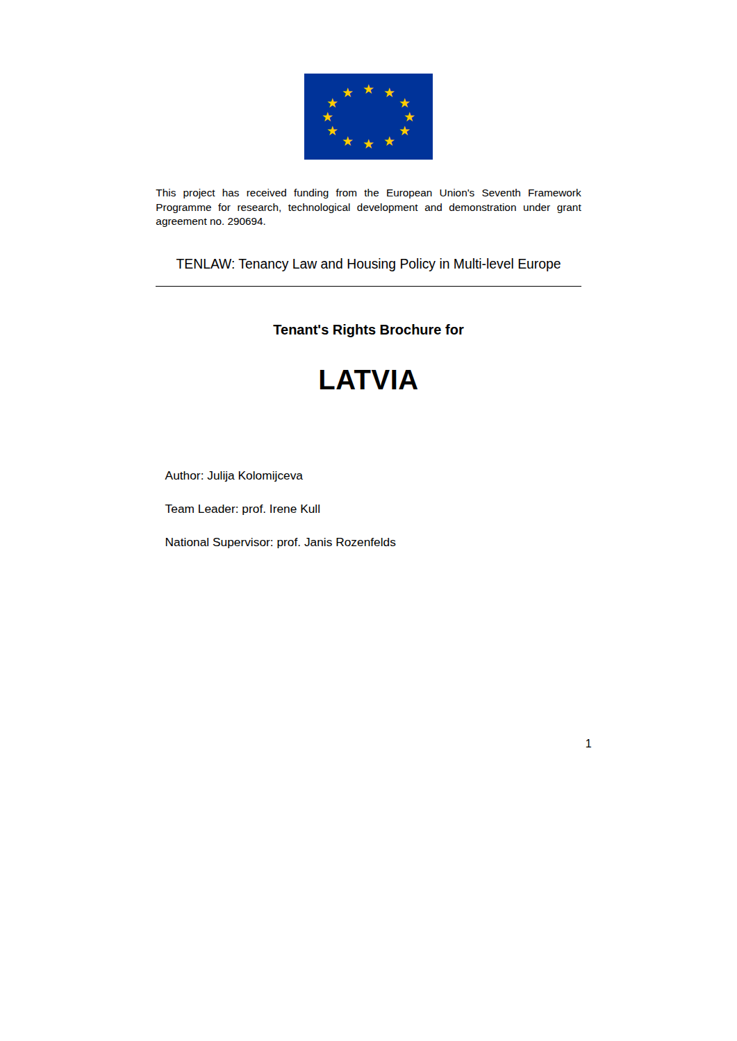★ ★ ★ ★ ★ ★ ★ ★ ★ ★ ★ ★
This project has received funding from the European Union's Seventh Framework Programme for research, technological development and demonstration under grant agreement no. 290694.
TENLAW: Tenancy Law and Housing Policy in Multi-level Europe
Tenant's Rights Brochure for
LATVIA
Author: Julija Kolomijceva
Team Leader: prof. Irene Kull
National Supervisor: prof. Janis Rozenfelds
1